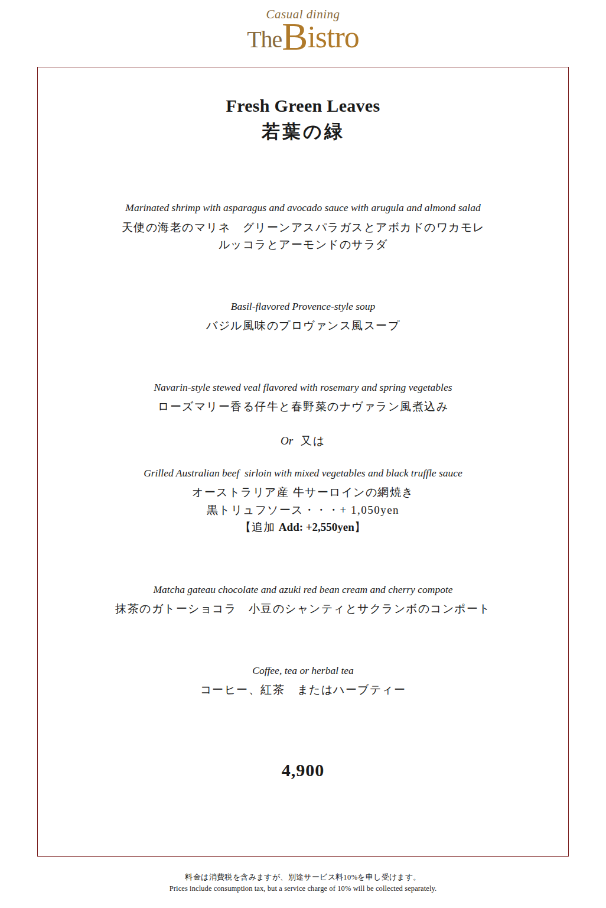Casual dining The Bistro
Fresh Green Leaves 若葉の緑
Marinated shrimp with asparagus and avocado sauce with arugula and almond salad
天使の海老のマリネ　グリーンアスパラガスとアボカドのワカモレ
ルッコラとアーモンドのサラダ
Basil-flavored Provence-style soup
バジル風味のプロヴァンス風スープ
Navarin-style stewed veal flavored with rosemary and spring vegetables
ローズマリー香る仔牛と春野菜のナヴァラン風煮込み
Or 又は
Grilled Australian beef sirloin with mixed vegetables and black truffle sauce
オーストラリア産 牛サーロインの網焼き
黒トリュフソース・・・+ 1,050yen
【追加 Add: +2,550yen】
Matcha gateau chocolate and azuki red bean cream and cherry compote
抹茶のガトーショコラ　小豆のシャンティとサクランボのコンポート
Coffee, tea or herbal tea
コーヒー、紅茶　またはハーブティー
4,900
料金は消費税を含みますが、別途サービス料10%を申し受けます。 Prices include consumption tax, but a service charge of 10% will be collected separately.